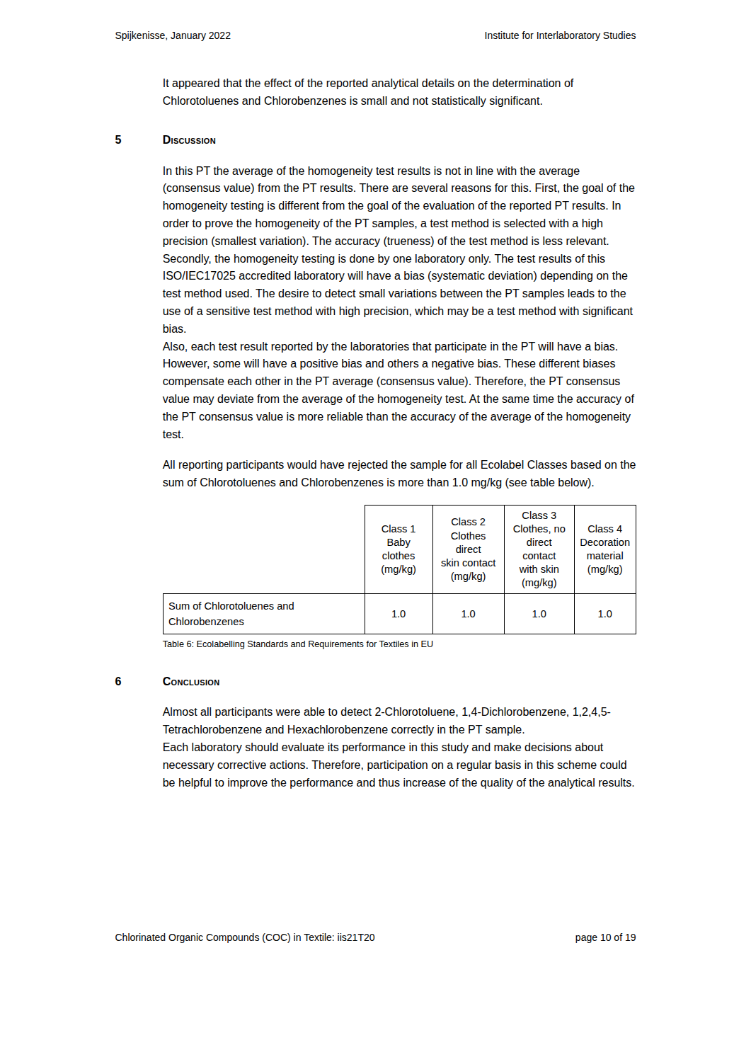Spijkenisse, January 2022 Institute for Interlaboratory Studies
It appeared that the effect of the reported analytical details on the determination of Chlorotoluenes and Chlorobenzenes is small and not statistically significant.
5 Discussion
In this PT the average of the homogeneity test results is not in line with the average (consensus value) from the PT results. There are several reasons for this. First, the goal of the homogeneity testing is different from the goal of the evaluation of the reported PT results. In order to prove the homogeneity of the PT samples, a test method is selected with a high precision (smallest variation). The accuracy (trueness) of the test method is less relevant. Secondly, the homogeneity testing is done by one laboratory only. The test results of this ISO/IEC17025 accredited laboratory will have a bias (systematic deviation) depending on the test method used. The desire to detect small variations between the PT samples leads to the use of a sensitive test method with high precision, which may be a test method with significant bias.
Also, each test result reported by the laboratories that participate in the PT will have a bias. However, some will have a positive bias and others a negative bias. These different biases compensate each other in the PT average (consensus value). Therefore, the PT consensus value may deviate from the average of the homogeneity test. At the same time the accuracy of the PT consensus value is more reliable than the accuracy of the average of the homogeneity test.
All reporting participants would have rejected the sample for all Ecolabel Classes based on the sum of Chlorotoluenes and Chlorobenzenes is more than 1.0 mg/kg (see table below).
| | Class 1 Baby clothes (mg/kg) | Class 2 Clothes direct skin contact (mg/kg) | Class 3 Clothes, no direct contact with skin (mg/kg) | Class 4 Decoration material (mg/kg) |
| --- | --- | --- | --- | --- |
| Sum of Chlorotoluenes and Chlorobenzenes | 1.0 | 1.0 | 1.0 | 1.0 |
Table 6: Ecolabelling Standards and Requirements for Textiles in EU
6 Conclusion
Almost all participants were able to detect 2-Chlorotoluene, 1,4-Dichlorobenzene, 1,2,4,5-Tetrachlorobenzene and Hexachlorobenzene correctly in the PT sample.
Each laboratory should evaluate its performance in this study and make decisions about necessary corrective actions. Therefore, participation on a regular basis in this scheme could be helpful to improve the performance and thus increase of the quality of the analytical results.
Chlorinated Organic Compounds (COC) in Textile: iis21T20 page 10 of 19